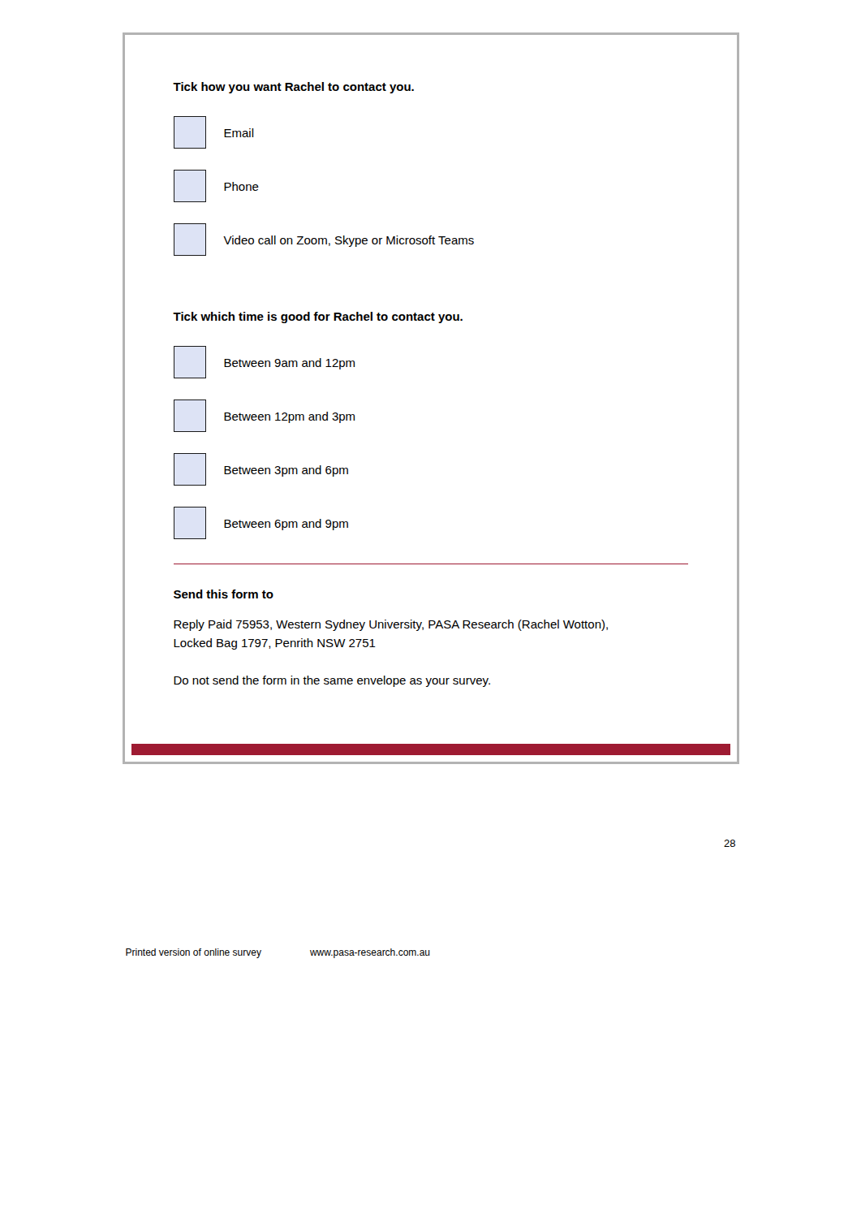Tick how you want Rachel to contact you.
Email
Phone
Video call on Zoom, Skype or Microsoft Teams
Tick which time is good for Rachel to contact you.
Between 9am and 12pm
Between 12pm and 3pm
Between 3pm and 6pm
Between 6pm and 9pm
Send this form to
Reply Paid 75953, Western Sydney University, PASA Research (Rachel Wotton),
Locked Bag 1797, Penrith NSW 2751
Do not send the form in the same envelope as your survey.
28
Printed version of online survey
www.pasa-research.com.au